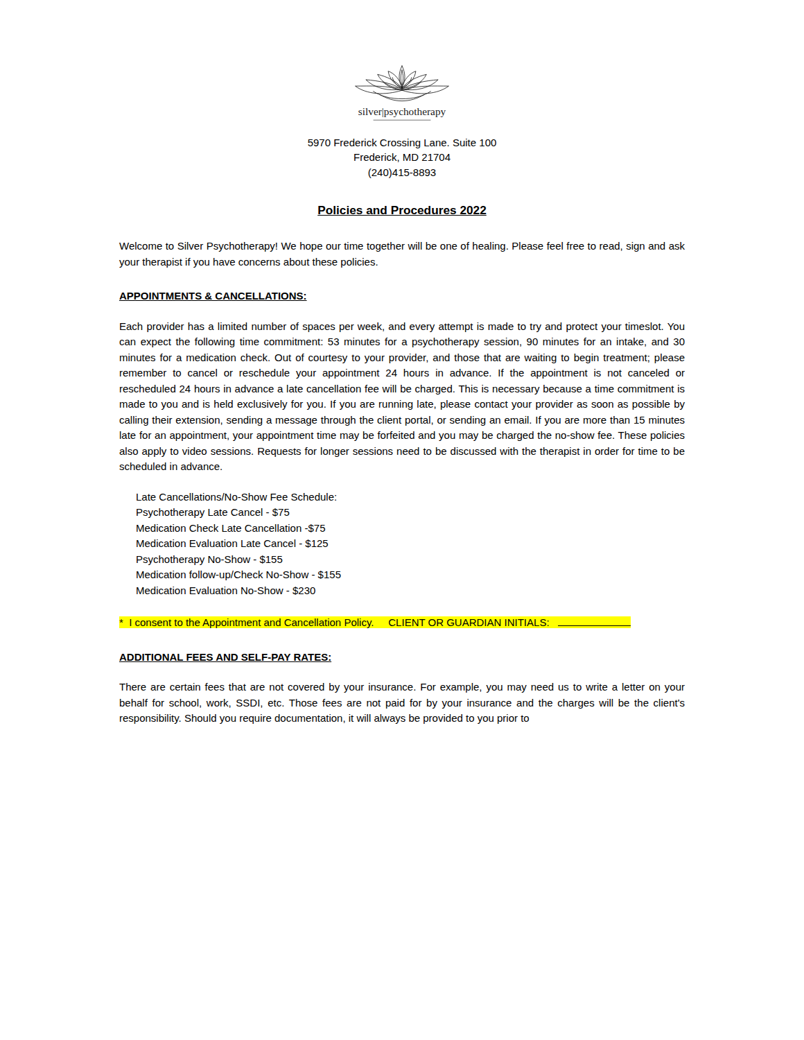silver|psychotherapy
5970 Frederick Crossing Lane. Suite 100
Frederick, MD 21704
(240)415-8893
Policies and Procedures 2022
Welcome to Silver Psychotherapy! We hope our time together will be one of healing. Please feel free to read, sign and ask your therapist if you have concerns about these policies.
APPOINTMENTS & CANCELLATIONS:
Each provider has a limited number of spaces per week, and every attempt is made to try and protect your timeslot. You can expect the following time commitment: 53 minutes for a psychotherapy session, 90 minutes for an intake, and 30 minutes for a medication check. Out of courtesy to your provider, and those that are waiting to begin treatment; please remember to cancel or reschedule your appointment 24 hours in advance. If the appointment is not canceled or rescheduled 24 hours in advance a late cancellation fee will be charged. This is necessary because a time commitment is made to you and is held exclusively for you. If you are running late, please contact your provider as soon as possible by calling their extension, sending a message through the client portal, or sending an email. If you are more than 15 minutes late for an appointment, your appointment time may be forfeited and you may be charged the no-show fee. These policies also apply to video sessions. Requests for longer sessions need to be discussed with the therapist in order for time to be scheduled in advance.
Late Cancellations/No-Show Fee Schedule:
Psychotherapy Late Cancel - $75
Medication Check Late Cancellation -$75
Medication Evaluation Late Cancel - $125
Psychotherapy No-Show - $155
Medication follow-up/Check No-Show - $155
Medication Evaluation No-Show - $230
* I consent to the Appointment and Cancellation Policy. CLIENT OR GUARDIAN INITIALS:
ADDITIONAL FEES AND SELF-PAY RATES:
There are certain fees that are not covered by your insurance. For example, you may need us to write a letter on your behalf for school, work, SSDI, etc. Those fees are not paid for by your insurance and the charges will be the client's responsibility. Should you require documentation, it will always be provided to you prior to